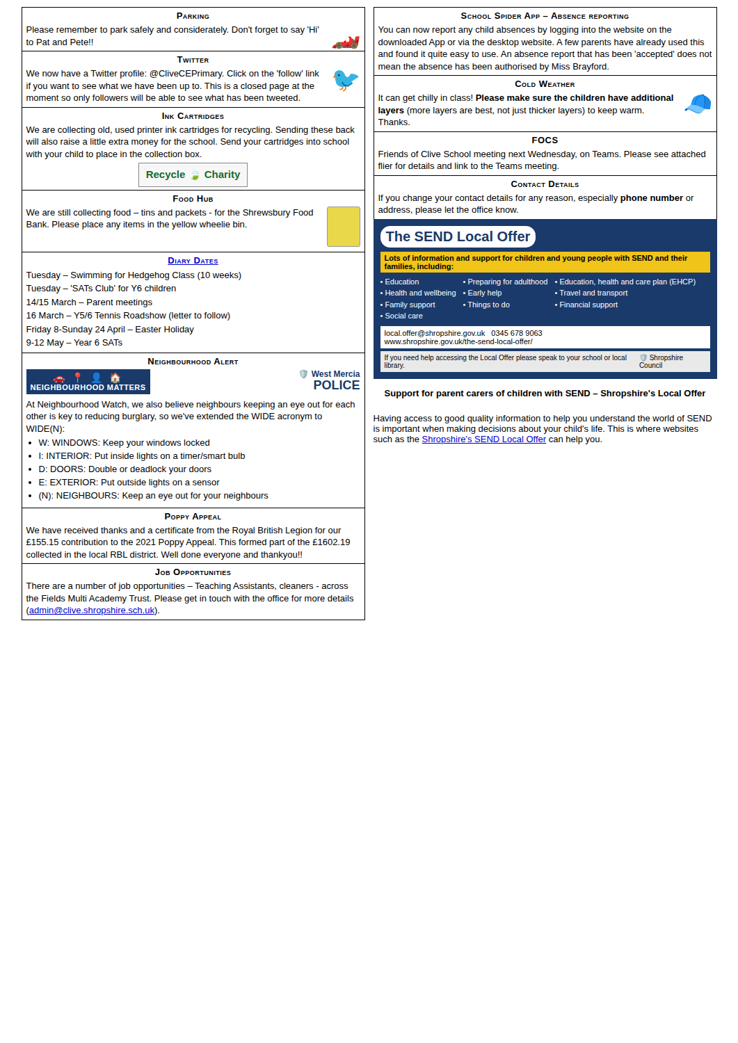Parking
Please remember to park safely and considerately. Don't forget to say 'Hi' to Pat and Pete!!
🏎️
Twitter
We now have a Twitter profile: @CliveCEPrimary. Click on the 'follow' link if you want to see what we have been up to. This is a closed page at the moment so only followers will be able to see what has been tweeted.
🐦
Ink Cartridges
We are collecting old, used printer ink cartridges for recycling. Sending these back will also raise a little extra money for the school. Send your cartridges into school with your child to place in the collection box.
Recycle 🍃 Charity
Food Hub
We are still collecting food – tins and packets - for the Shrewsbury Food Bank. Please place any items in the yellow wheelie bin.
Diary Dates
Tuesday – Swimming for Hedgehog Class (10 weeks)
Tuesday – 'SATs Club' for Y6 children
14/15 March – Parent meetings
16 March – Y5/6 Tennis Roadshow (letter to follow)
Friday 8-Sunday 24 April – Easter Holiday
9-12 May – Year 6 SATs
Neighbourhood Alert
🚗 📍 👤 🏠 NEIGHBOURHOOD MATTERS 🛡️ West Mercia POLICE
At Neighbourhood Watch, we also believe neighbours keeping an eye out for each other is key to reducing burglary, so we've extended the WIDE acronym to WIDE(N):
W: WINDOWS: Keep your windows locked
I: INTERIOR: Put inside lights on a timer/smart bulb
D: DOORS: Double or deadlock your doors
E: EXTERIOR: Put outside lights on a sensor
(N): NEIGHBOURS: Keep an eye out for your neighbours
Poppy Appeal
We have received thanks and a certificate from the Royal British Legion for our £155.15 contribution to the 2021 Poppy Appeal. This formed part of the £1602.19 collected in the local RBL district. Well done everyone and thankyou!!
Job Opportunities
There are a number of job opportunities – Teaching Assistants, cleaners - across the Fields Multi Academy Trust. Please get in touch with the office for more details (admin@clive.shropshire.sch.uk).
School Spider App – Absence reporting
You can now report any child absences by logging into the website on the downloaded App or via the desktop website. A few parents have already used this and found it quite easy to use. An absence report that has been 'accepted' does not mean the absence has been authorised by Miss Brayford.
Cold Weather
It can get chilly in class! Please make sure the children have additional layers (more layers are best, not just thicker layers) to keep warm. Thanks.
🧢
FOCS
Friends of Clive School meeting next Wednesday, on Teams. Please see attached flier for details and link to the Teams meeting.
Contact Details
If you change your contact details for any reason, especially phone number or address, please let the office know.
The SEND Local Offer Lots of information and support for children and young people with SEND and their families, including:
Education
Health and wellbeing
Family support
Social care
Preparing for adulthood
Early help
Things to do
Education, health and care plan (EHCP)
Travel and transport
Financial support
local.offer@shropshire.gov.uk 0345 678 9063
www.shropshire.gov.uk/the-send-local-offer/
If you need help accessing the Local Offer please speak to your school or local library. 🛡️ Shropshire Council
Support for parent carers of children with SEND – Shropshire's Local Offer
Having access to good quality information to help you understand the world of SEND is important when making decisions about your child's life. This is where websites such as the Shropshire's SEND Local Offer can help you.